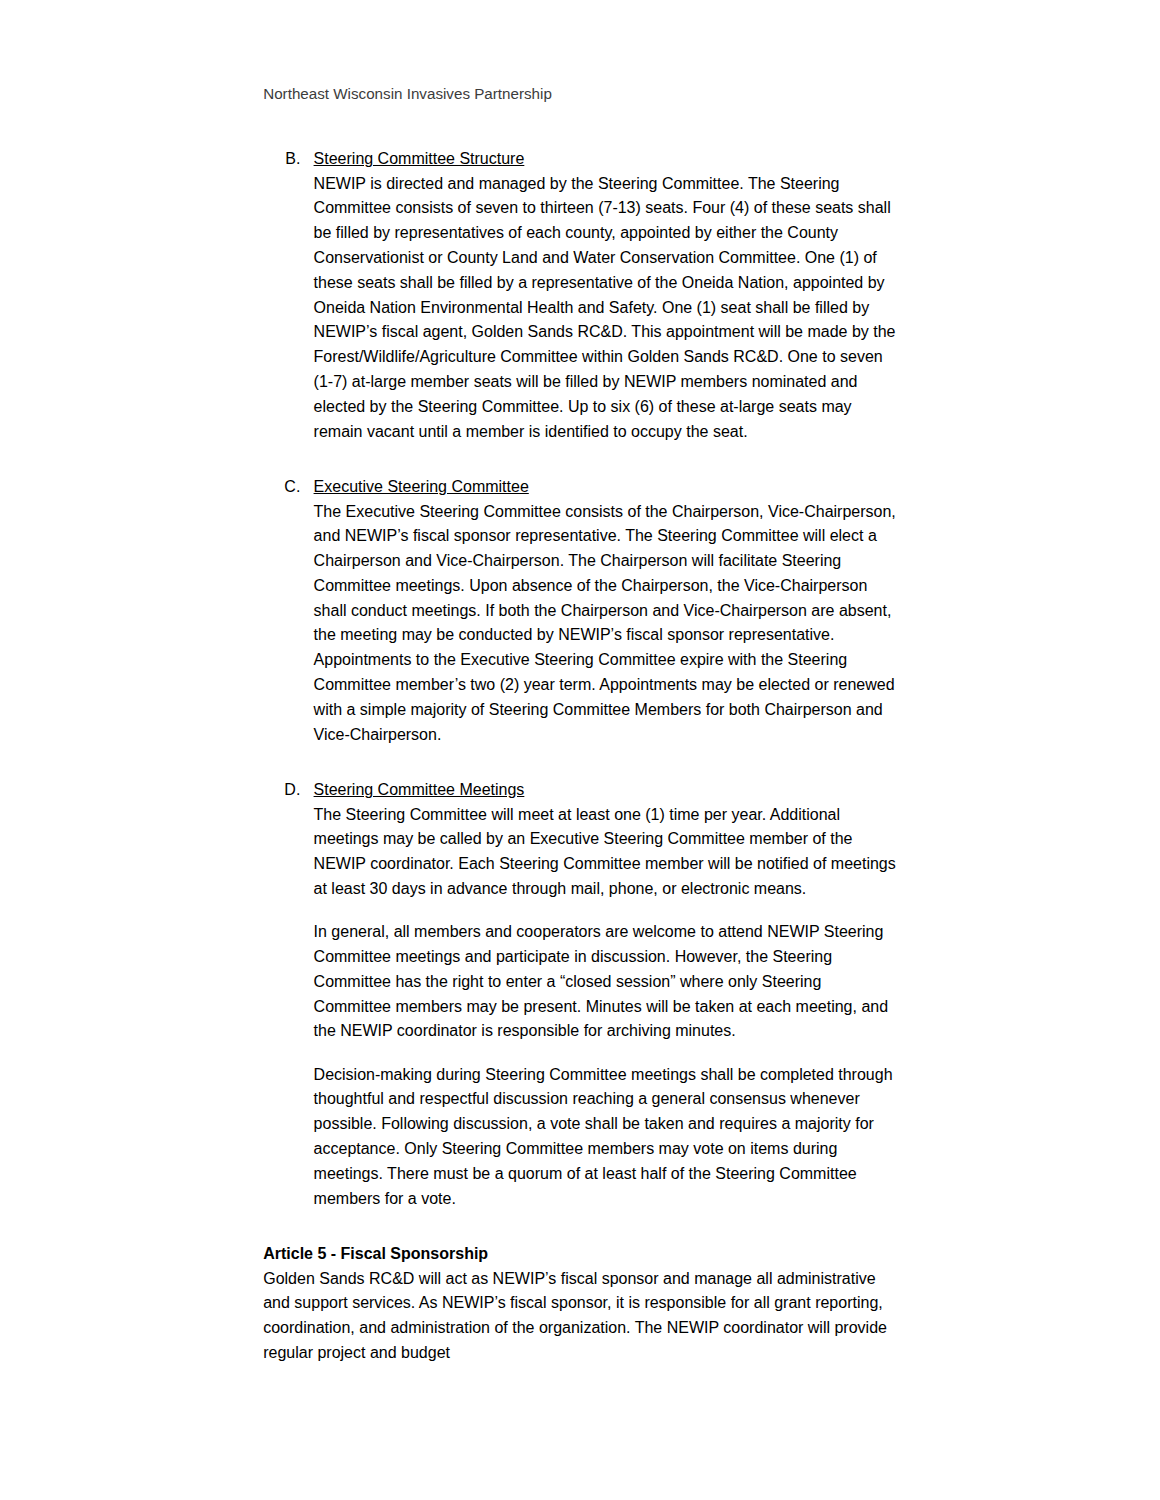Northeast Wisconsin Invasives Partnership
Steering Committee Structure
NEWIP is directed and managed by the Steering Committee. The Steering Committee consists of seven to thirteen (7-13) seats. Four (4) of these seats shall be filled by representatives of each county, appointed by either the County Conservationist or County Land and Water Conservation Committee. One (1) of these seats shall be filled by a representative of the Oneida Nation, appointed by Oneida Nation Environmental Health and Safety. One (1) seat shall be filled by NEWIP’s fiscal agent, Golden Sands RC&D. This appointment will be made by the Forest/Wildlife/Agriculture Committee within Golden Sands RC&D. One to seven (1-7) at-large member seats will be filled by NEWIP members nominated and elected by the Steering Committee. Up to six (6) of these at-large seats may remain vacant until a member is identified to occupy the seat.
Executive Steering Committee
The Executive Steering Committee consists of the Chairperson, Vice-Chairperson, and NEWIP’s fiscal sponsor representative. The Steering Committee will elect a Chairperson and Vice-Chairperson. The Chairperson will facilitate Steering Committee meetings. Upon absence of the Chairperson, the Vice-Chairperson shall conduct meetings. If both the Chairperson and Vice-Chairperson are absent, the meeting may be conducted by NEWIP’s fiscal sponsor representative. Appointments to the Executive Steering Committee expire with the Steering Committee member’s two (2) year term. Appointments may be elected or renewed with a simple majority of Steering Committee Members for both Chairperson and Vice-Chairperson.
Steering Committee Meetings
The Steering Committee will meet at least one (1) time per year. Additional meetings may be called by an Executive Steering Committee member of the NEWIP coordinator. Each Steering Committee member will be notified of meetings at least 30 days in advance through mail, phone, or electronic means.
In general, all members and cooperators are welcome to attend NEWIP Steering Committee meetings and participate in discussion. However, the Steering Committee has the right to enter a “closed session” where only Steering Committee members may be present. Minutes will be taken at each meeting, and the NEWIP coordinator is responsible for archiving minutes.
Decision-making during Steering Committee meetings shall be completed through thoughtful and respectful discussion reaching a general consensus whenever possible. Following discussion, a vote shall be taken and requires a majority for acceptance. Only Steering Committee members may vote on items during meetings. There must be a quorum of at least half of the Steering Committee members for a vote.
Article 5 - Fiscal Sponsorship
Golden Sands RC&D will act as NEWIP’s fiscal sponsor and manage all administrative and support services. As NEWIP’s fiscal sponsor, it is responsible for all grant reporting, coordination, and administration of the organization. The NEWIP coordinator will provide regular project and budget